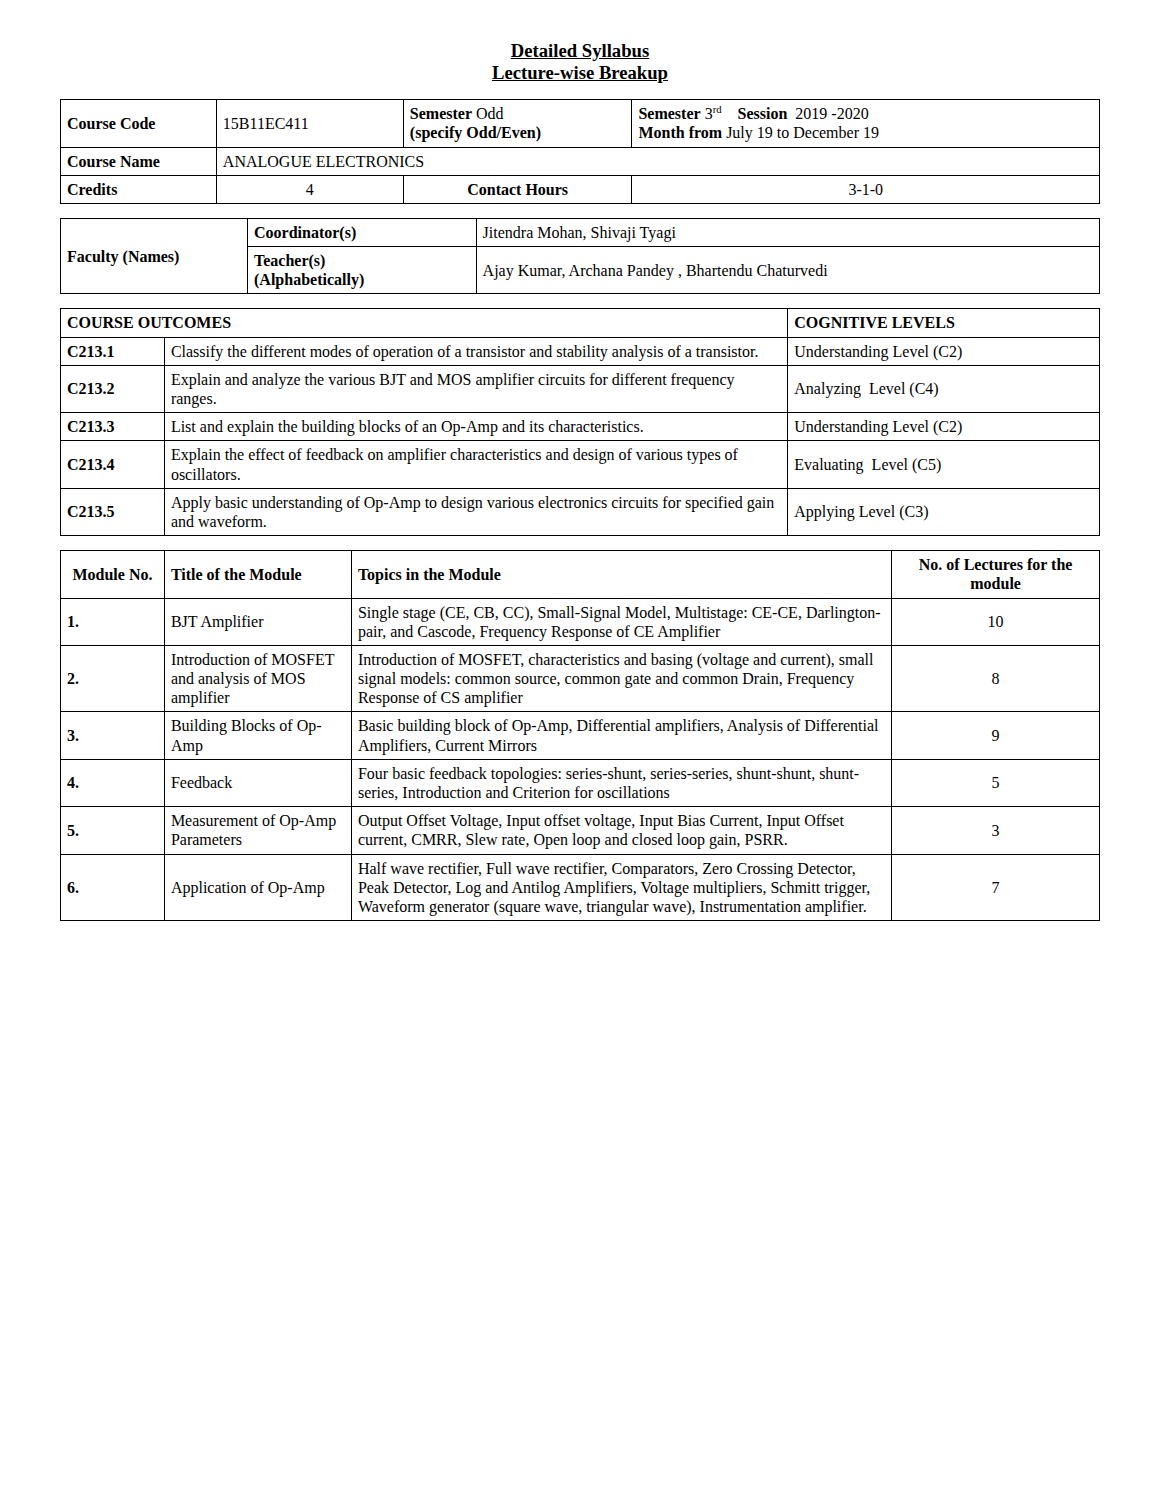Detailed Syllabus
Lecture-wise Breakup
| Course Code | 15B11EC411 | Semester Odd (specify Odd/Even) | Semester 3 rd Session 2019 -2020 Month from July 19 to December 19 |
| Course Name | ANALOGUE ELECTRONICS |
| Credits | 4 | Contact Hours | 3-1-0 |
| Faculty (Names) | Coordinator(s) | Jitendra Mohan, Shivaji Tyagi |
| Teacher(s) (Alphabetically) | Ajay Kumar, Archana Pandey , Bhartendu Chaturvedi |
| COURSE OUTCOMES | COGNITIVE LEVELS |
| C213.1 | Classify the different modes of operation of a transistor and stability analysis of a transistor. | Understanding Level (C2) |
| C213.2 | Explain and analyze the various BJT and MOS amplifier circuits for different frequency ranges. | Analyzing Level (C4) |
| C213.3 | List and explain the building blocks of an Op-Amp and its characteristics. | Understanding Level (C2) |
| C213.4 | Explain the effect of feedback on amplifier characteristics and design of various types of oscillators. | Evaluating Level (C5) |
| C213.5 | Apply basic understanding of Op-Amp to design various electronics circuits for specified gain and waveform. | Applying Level (C3) |
| Module No. | Title of the Module | Topics in the Module | No. of Lectures for the module |
| 1. | BJT Amplifier | Single stage (CE, CB, CC), Small-Signal Model, Multistage: CE-CE, Darlington-pair, and Cascode, Frequency Response of CE Amplifier | 10 |
| 2. | Introduction of MOSFET and analysis of MOS amplifier | Introduction of MOSFET, characteristics and basing (voltage and current), small signal models: common source, common gate and common Drain, Frequency Response of CS amplifier | 8 |
| 3. | Building Blocks of Op-Amp | Basic building block of Op-Amp, Differential amplifiers, Analysis of Differential Amplifiers, Current Mirrors | 9 |
| 4. | Feedback | Four basic feedback topologies: series-shunt, series-series, shunt-shunt, shunt-series, Introduction and Criterion for oscillations | 5 |
| 5. | Measurement of Op-Amp Parameters | Output Offset Voltage, Input offset voltage, Input Bias Current, Input Offset current, CMRR, Slew rate, Open loop and closed loop gain, PSRR. | 3 |
| 6. | Application of Op-Amp | Half wave rectifier, Full wave rectifier, Comparators, Zero Crossing Detector, Peak Detector, Log and Antilog Amplifiers, Voltage multipliers, Schmitt trigger, Waveform generator (square wave, triangular wave), Instrumentation amplifier. | 7 |